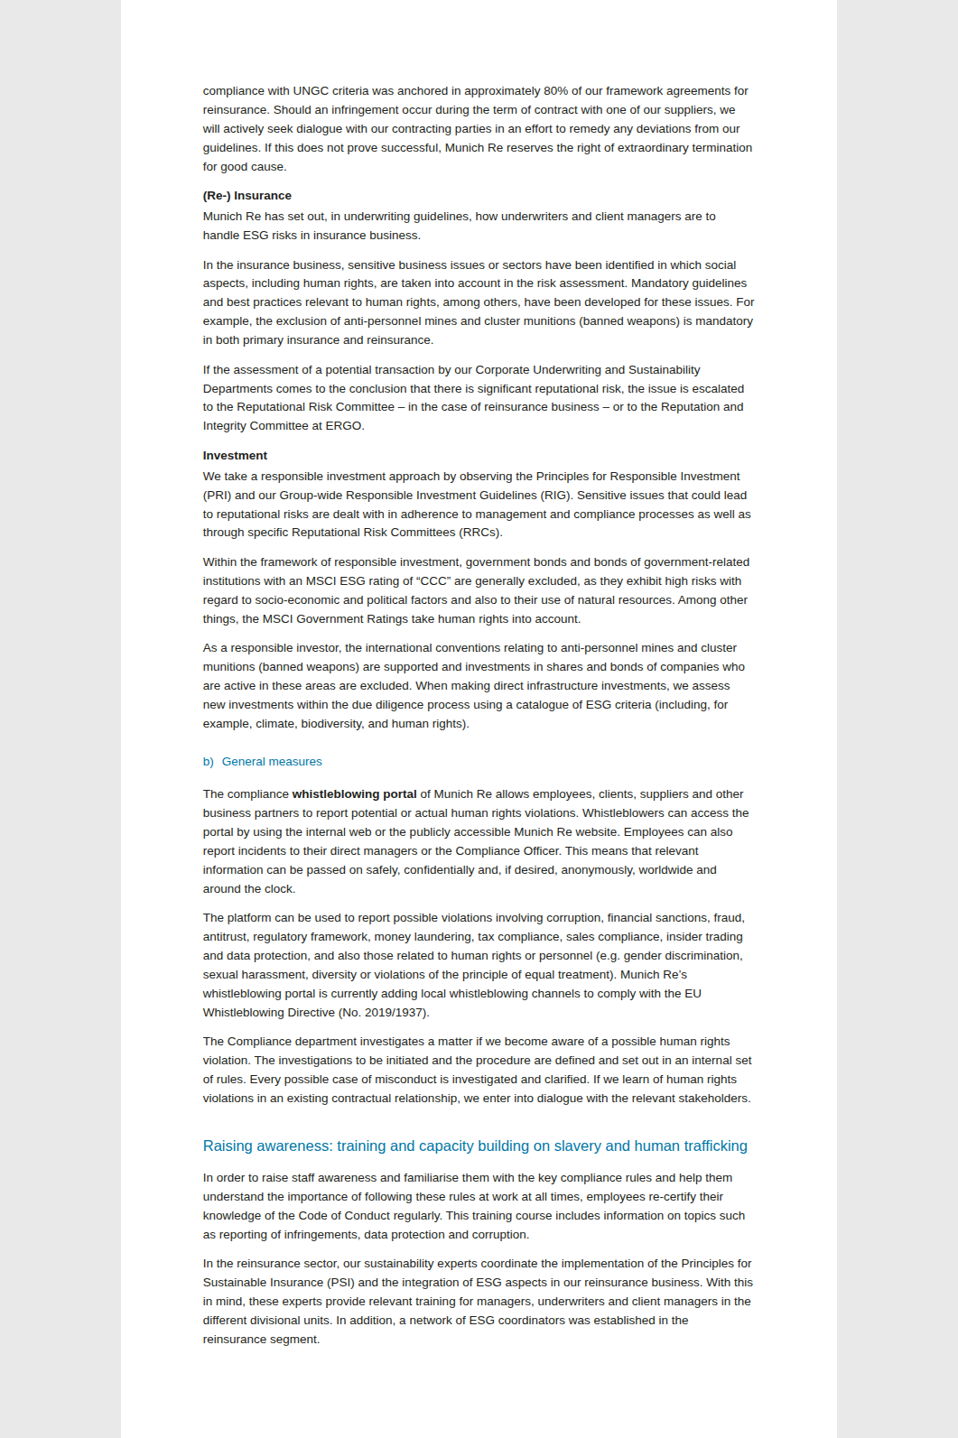compliance with UNGC criteria was anchored in approximately 80% of our framework agreements for reinsurance. Should an infringement occur during the term of contract with one of our suppliers, we will actively seek dialogue with our contracting parties in an effort to remedy any deviations from our guidelines. If this does not prove successful, Munich Re reserves the right of extraordinary termination for good cause.
(Re-) Insurance
Munich Re has set out, in underwriting guidelines, how underwriters and client managers are to handle ESG risks in insurance business.
In the insurance business, sensitive business issues or sectors have been identified in which social aspects, including human rights, are taken into account in the risk assessment. Mandatory guidelines and best practices relevant to human rights, among others, have been developed for these issues. For example, the exclusion of anti-personnel mines and cluster munitions (banned weapons) is mandatory in both primary insurance and reinsurance.
If the assessment of a potential transaction by our Corporate Underwriting and Sustainability Departments comes to the conclusion that there is significant reputational risk, the issue is escalated to the Reputational Risk Committee – in the case of reinsurance business – or to the Reputation and Integrity Committee at ERGO.
Investment
We take a responsible investment approach by observing the Principles for Responsible Investment (PRI) and our Group-wide Responsible Investment Guidelines (RIG). Sensitive issues that could lead to reputational risks are dealt with in adherence to management and compliance processes as well as through specific Reputational Risk Committees (RRCs).
Within the framework of responsible investment, government bonds and bonds of government-related institutions with an MSCI ESG rating of “CCC” are generally excluded, as they exhibit high risks with regard to socio-economic and political factors and also to their use of natural resources. Among other things, the MSCI Government Ratings take human rights into account.
As a responsible investor, the international conventions relating to anti-personnel mines and cluster munitions (banned weapons) are supported and investments in shares and bonds of companies who are active in these areas are excluded. When making direct infrastructure investments, we assess new investments within the due diligence process using a catalogue of ESG criteria (including, for example, climate, biodiversity, and human rights).
b) General measures
The compliance whistleblowing portal of Munich Re allows employees, clients, suppliers and other business partners to report potential or actual human rights violations. Whistleblowers can access the portal by using the internal web or the publicly accessible Munich Re website. Employees can also report incidents to their direct managers or the Compliance Officer. This means that relevant information can be passed on safely, confidentially and, if desired, anonymously, worldwide and around the clock.
The platform can be used to report possible violations involving corruption, financial sanctions, fraud, antitrust, regulatory framework, money laundering, tax compliance, sales compliance, insider trading and data protection, and also those related to human rights or personnel (e.g. gender discrimination, sexual harassment, diversity or violations of the principle of equal treatment). Munich Re’s whistleblowing portal is currently adding local whistleblowing channels to comply with the EU Whistleblowing Directive (No. 2019/1937).
The Compliance department investigates a matter if we become aware of a possible human rights violation. The investigations to be initiated and the procedure are defined and set out in an internal set of rules. Every possible case of misconduct is investigated and clarified. If we learn of human rights violations in an existing contractual relationship, we enter into dialogue with the relevant stakeholders.
Raising awareness: training and capacity building on slavery and human trafficking
In order to raise staff awareness and familiarise them with the key compliance rules and help them understand the importance of following these rules at work at all times, employees re-certify their knowledge of the Code of Conduct regularly. This training course includes information on topics such as reporting of infringements, data protection and corruption.
In the reinsurance sector, our sustainability experts coordinate the implementation of the Principles for Sustainable Insurance (PSI) and the integration of ESG aspects in our reinsurance business. With this in mind, these experts provide relevant training for managers, underwriters and client managers in the different divisional units. In addition, a network of ESG coordinators was established in the reinsurance segment.